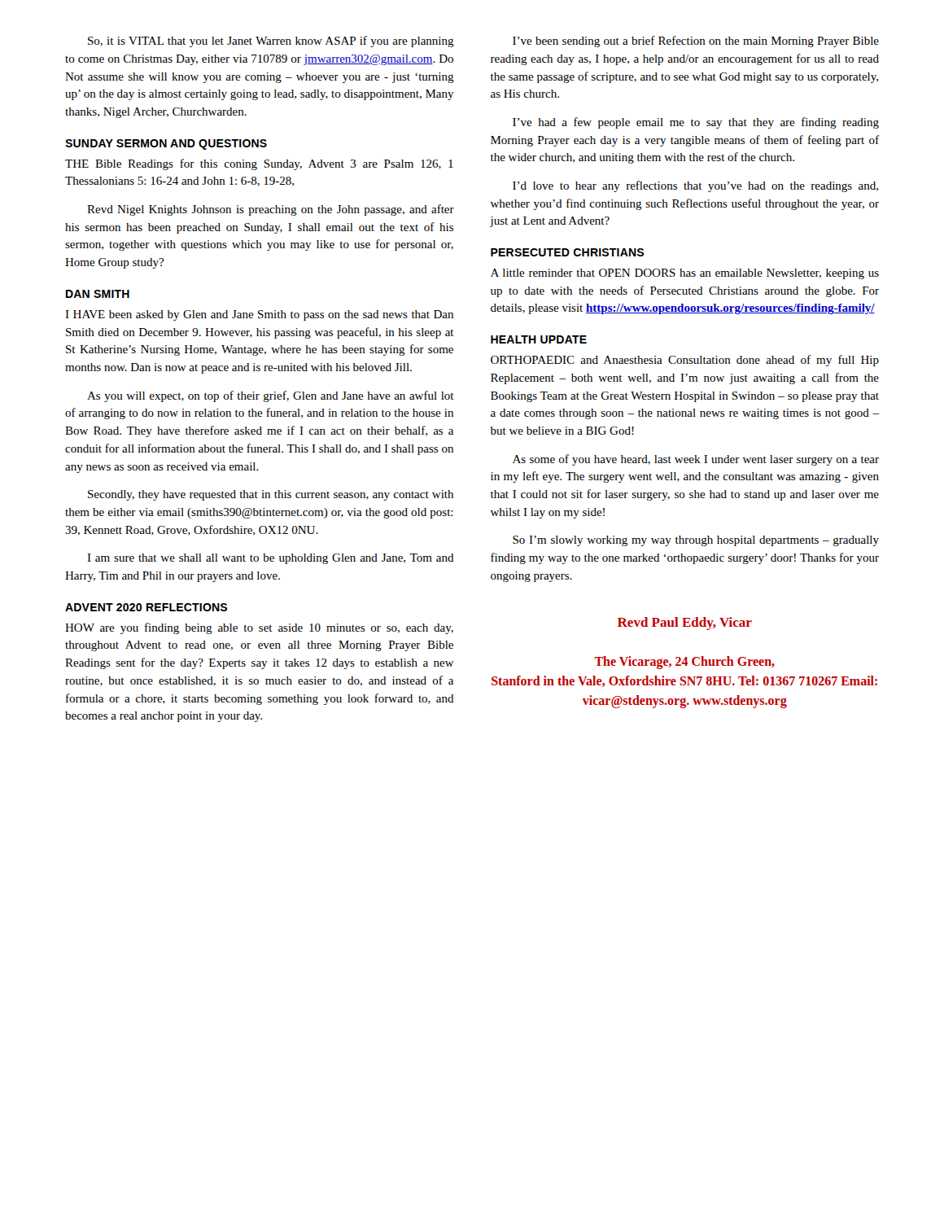So, it is VITAL that you let Janet Warren know ASAP if you are planning to come on Christmas Day, either via 710789 or jmwarren302@gmail.com. Do Not assume she will know you are coming – whoever you are - just ‘turning up’ on the day is almost certainly going to lead, sadly, to disappointment, Many thanks, Nigel Archer, Churchwarden.
Sunday Sermon and Questions
THE Bible Readings for this coning Sunday, Advent 3 are Psalm 126, 1 Thessalonians 5: 16-24 and John 1: 6-8, 19-28,
Revd Nigel Knights Johnson is preaching on the John passage, and after his sermon has been preached on Sunday, I shall email out the text of his sermon, together with questions which you may like to use for personal or, Home Group study?
Dan Smith
I HAVE been asked by Glen and Jane Smith to pass on the sad news that Dan Smith died on December 9. However, his passing was peaceful, in his sleep at St Katherine’s Nursing Home, Wantage, where he has been staying for some months now. Dan is now at peace and is re-united with his beloved Jill.
As you will expect, on top of their grief, Glen and Jane have an awful lot of arranging to do now in relation to the funeral, and in relation to the house in Bow Road. They have therefore asked me if I can act on their behalf, as a conduit for all information about the funeral. This I shall do, and I shall pass on any news as soon as received via email.
Secondly, they have requested that in this current season, any contact with them be either via email (smiths390@btinternet.com) or, via the good old post: 39, Kennett Road, Grove, Oxfordshire, OX12 0NU.
I am sure that we shall all want to be upholding Glen and Jane, Tom and Harry, Tim and Phil in our prayers and love.
Advent 2020 Reflections
HOW are you finding being able to set aside 10 minutes or so, each day, throughout Advent to read one, or even all three Morning Prayer Bible Readings sent for the day? Experts say it takes 12 days to establish a new routine, but once established, it is so much easier to do, and instead of a formula or a chore, it starts becoming something you look forward to, and becomes a real anchor point in your day.
I’ve been sending out a brief Refection on the main Morning Prayer Bible reading each day as, I hope, a help and/or an encouragement for us all to read the same passage of scripture, and to see what God might say to us corporately, as His church.
I’ve had a few people email me to say that they are finding reading Morning Prayer each day is a very tangible means of them of feeling part of the wider church, and uniting them with the rest of the church.
I’d love to hear any reflections that you’ve had on the readings and, whether you’d find continuing such Reflections useful throughout the year, or just at Lent and Advent?
Persecuted Christians
A little reminder that OPEN DOORS has an emailable Newsletter, keeping us up to date with the needs of Persecuted Christians around the globe. For details, please visit https://www.opendoorsuk.org/resources/finding-family/
Health Update
ORTHOPAEDIC and Anaesthesia Consultation done ahead of my full Hip Replacement – both went well, and I’m now just awaiting a call from the Bookings Team at the Great Western Hospital in Swindon – so please pray that a date comes through soon – the national news re waiting times is not good – but we believe in a BIG God!
As some of you have heard, last week I under went laser surgery on a tear in my left eye. The surgery went well, and the consultant was amazing - given that I could not sit for laser surgery, so she had to stand up and laser over me whilst I lay on my side!
So I’m slowly working my way through hospital departments – gradually finding my way to the one marked ‘orthopaedic surgery’ door! Thanks for your ongoing prayers.
Revd Paul Eddy, Vicar
The Vicarage, 24 Church Green,
Stanford in the Vale, Oxfordshire SN7 8HU. Tel: 01367 710267 Email:
vicar@stdenys.org. www.stdenys.org